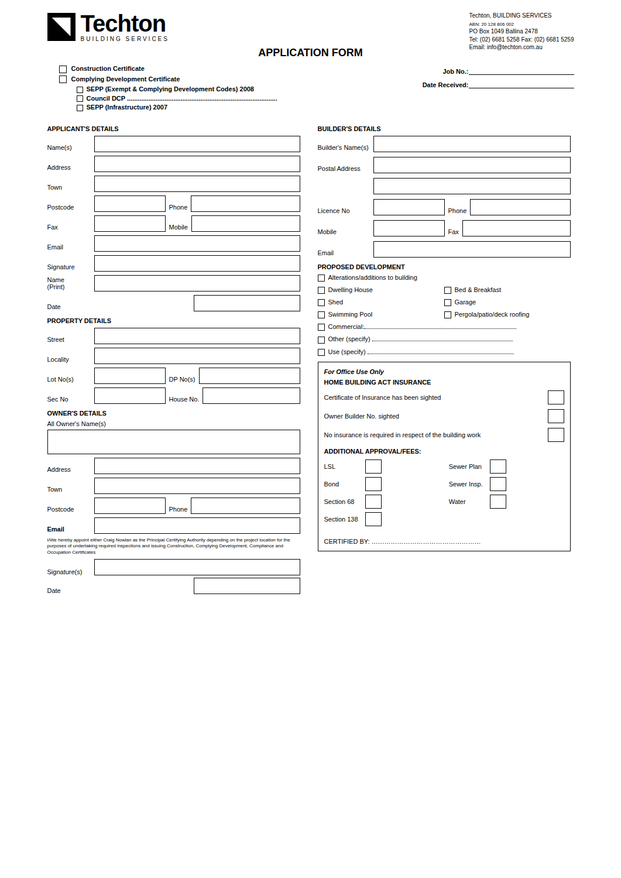Techton
BUILDING SERVICES
Techton, BUILDING SERVICES
ABN: 20 128 806 002
PO Box 1049 Ballina 2478
Tel: (02) 6681 5258 Fax: (02) 6681 5259
Email: info@techton.com.au
APPLICATION FORM
Job No.:
Date Received:
Construction Certificate
Complying Development Certificate
SEPP (Exempt & Complying Development Codes) 2008
Council DCP ....................................................................................
SEPP (Infrastructure) 2007
APPLICANT'S DETAILS
Name(s)
Address
Town
Postcode
Phone
Fax
Mobile
Email
Signature
Name
(Print)
Date
PROPERTY DETAILS
Street
Locality
Lot No(s)
DP No(s)
Sec No
House No.
OWNER'S DETAILS
All Owner's Name(s)
Address
Town
Postcode
Phone
Email
I/We hereby appoint either Craig Nowlan as the Principal Certifying Authority depending on the project location for the purposes of undertaking required inspections and issuing Construction, Complying Development, Compliance and Occupation Certificates
Signature(s)
Date
BUILDER'S DETAILS
Builder's Name(s)
Postal Address
Licence No
Phone
Mobile
Fax
Email
PROPOSED DEVELOPMENT
Alterations/additions to building
Dwelling House
Bed & Breakfast
Shed
Garage
Swimming Pool
Pergola/patio/deck roofing
Commercial:
Other (specify)
Use (specify)
For Office Use Only
HOME BUILDING ACT INSURANCE
Certificate of Insurance has been sighted
Owner Builder No. sighted
No insurance is required in respect of the building work
ADDITIONAL APPROVAL/FEES:
LSL
Bond
Section 68
Section 138
Sewer Plan
Sewer Insp.
Water
CERTIFIED BY: ……………………………………………